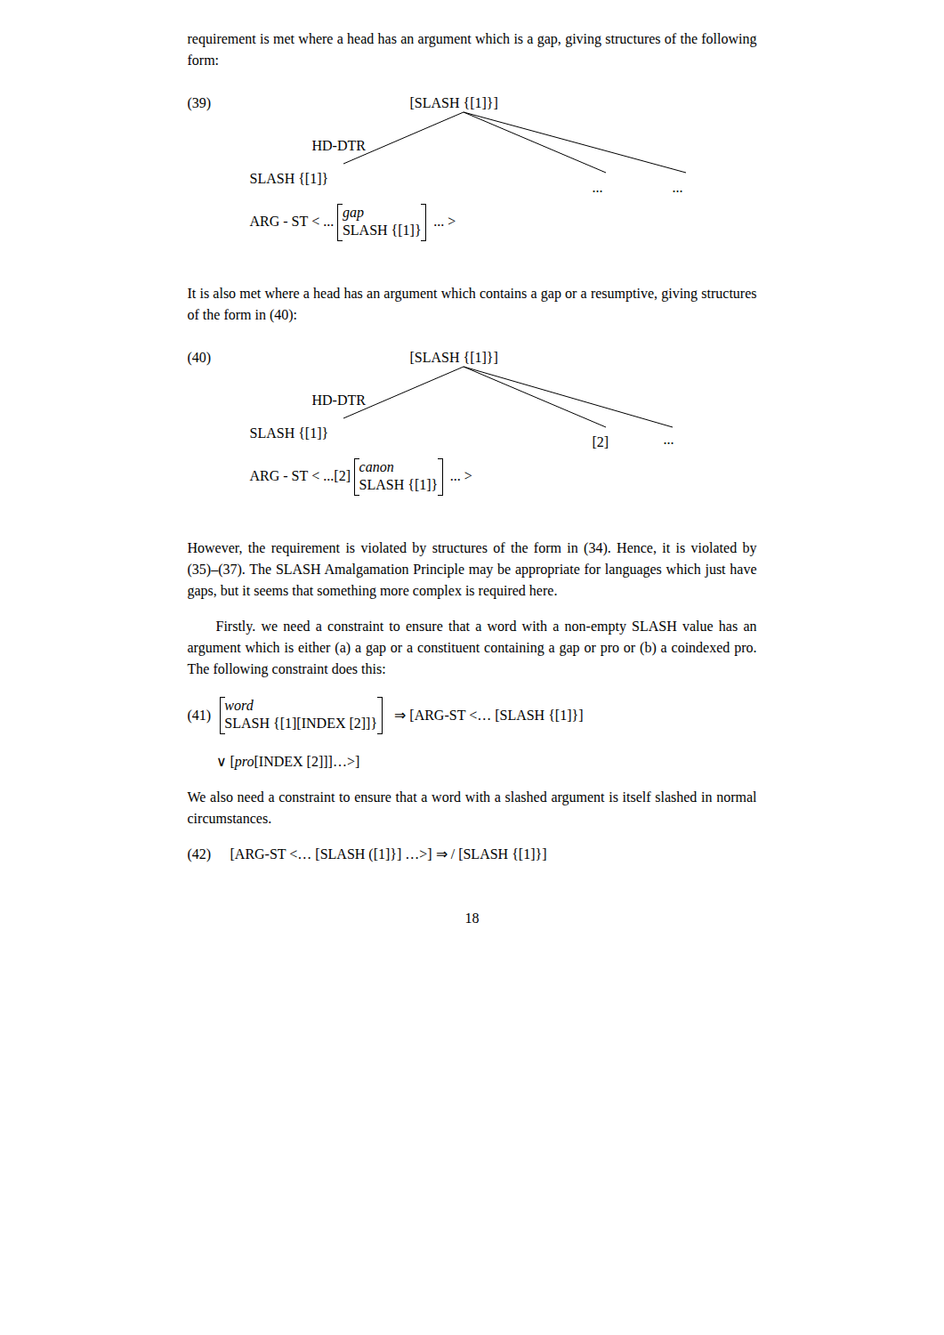requirement is met where a head has an argument which is a gap, giving structures of the following form:
(39) [SLASH {[1]}] HD-DTR SLASH {[1]} ... ... ARG - ST < ... gap
SLASH {[1]} ... >
It is also met where a head has an argument which contains a gap or a resumptive, giving structures of the form in (40):
(40) [SLASH {[1]}] HD-DTR SLASH {[1]} [2] ... ARG - ST < ...[2] canon
SLASH {[1]} ... >
However, the requirement is violated by structures of the form in (34). Hence, it is violated by (35)–(37). The SLASH Amalgamation Principle may be appropriate for languages which just have gaps, but it seems that something more complex is required here.
Firstly. we need a constraint to ensure that a word with a non-empty SLASH value has an argument which is either (a) a gap or a constituent containing a gap or pro or (b) a coindexed pro. The following constraint does this:
(41) word
SLASH {[1][INDEX [2]]} ⇒ [ARG-ST <… [SLASH {[1]}]
∨ [pro[INDEX [2]]]…>]
We also need a constraint to ensure that a word with a slashed argument is itself slashed in normal circumstances.
(42)[ARG-ST <… [SLASH ([1]}] …>] ⇒ / [SLASH {[1]}]
18